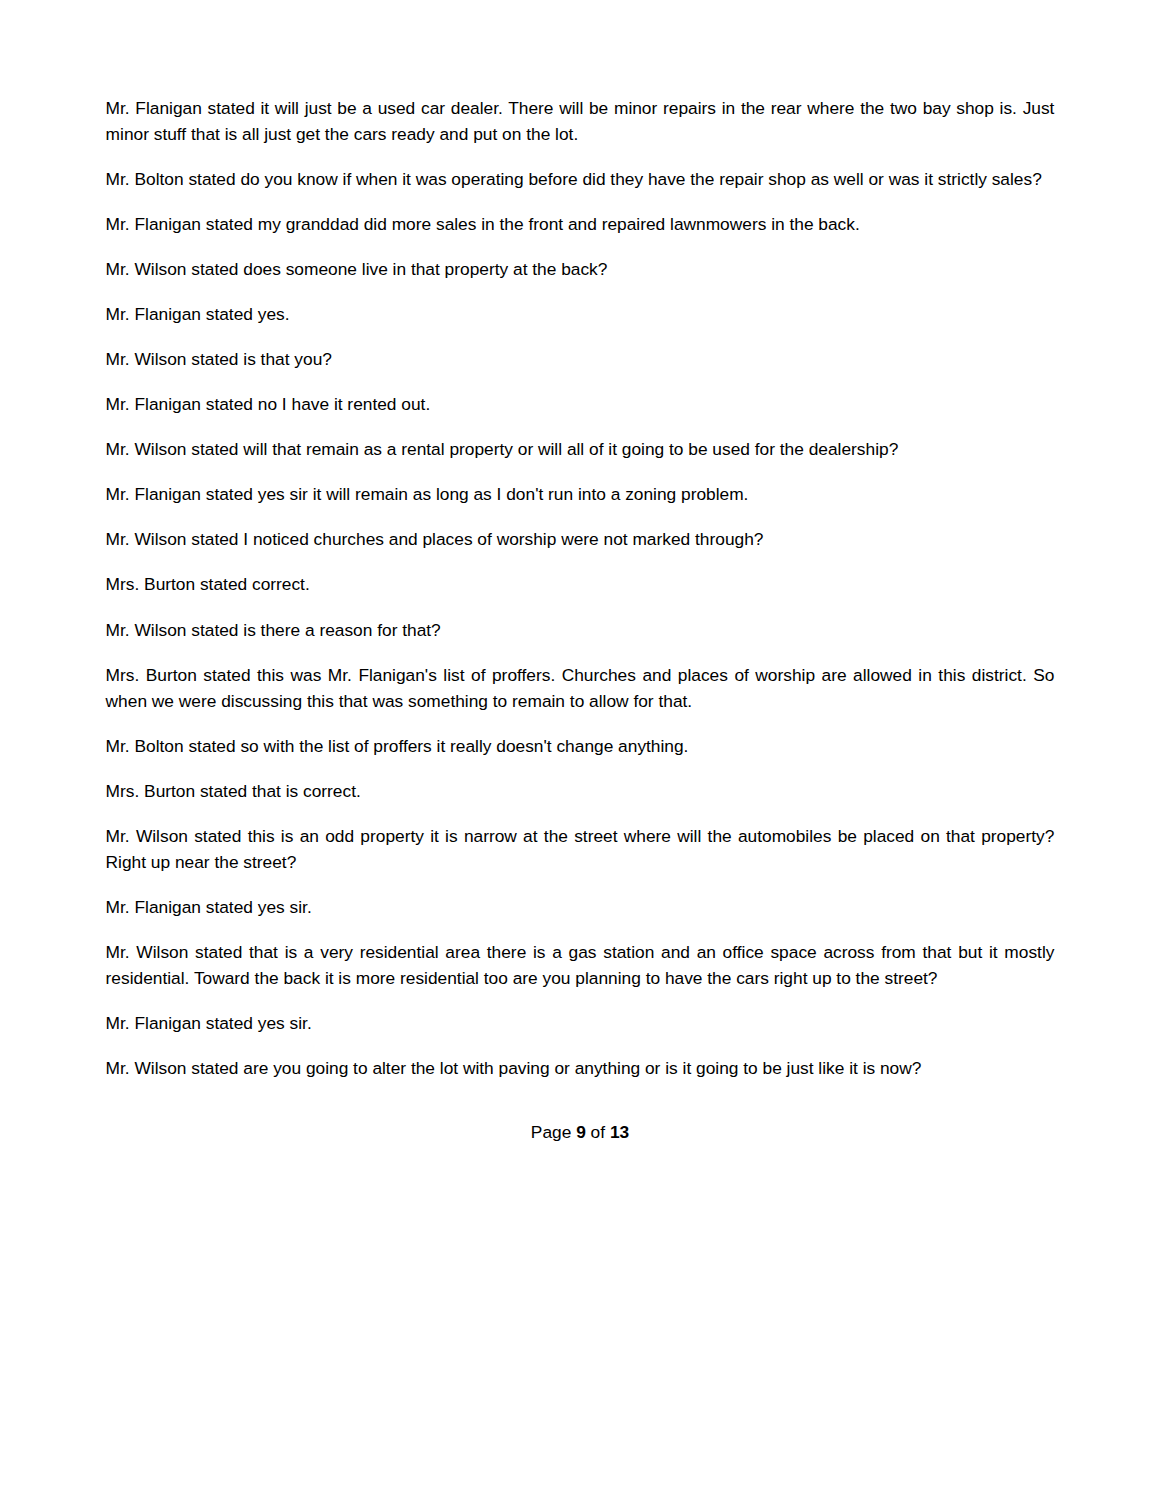Mr. Flanigan stated it will just be a used car dealer. There will be minor repairs in the rear where the two bay shop is. Just minor stuff that is all just get the cars ready and put on the lot.
Mr. Bolton stated do you know if when it was operating before did they have the repair shop as well or was it strictly sales?
Mr. Flanigan stated my granddad did more sales in the front and repaired lawnmowers in the back.
Mr. Wilson stated does someone live in that property at the back?
Mr. Flanigan stated yes.
Mr. Wilson stated is that you?
Mr. Flanigan stated no I have it rented out.
Mr. Wilson stated will that remain as a rental property or will all of it going to be used for the dealership?
Mr. Flanigan stated yes sir it will remain as long as I don't run into a zoning problem.
Mr. Wilson stated I noticed churches and places of worship were not marked through?
Mrs. Burton stated correct.
Mr. Wilson stated is there a reason for that?
Mrs. Burton stated this was Mr. Flanigan's list of proffers. Churches and places of worship are allowed in this district. So when we were discussing this that was something to remain to allow for that.
Mr. Bolton stated so with the list of proffers it really doesn't change anything.
Mrs. Burton stated that is correct.
Mr. Wilson stated this is an odd property it is narrow at the street where will the automobiles be placed on that property? Right up near the street?
Mr. Flanigan stated yes sir.
Mr. Wilson stated that is a very residential area there is a gas station and an office space across from that but it mostly residential. Toward the back it is more residential too are you planning to have the cars right up to the street?
Mr. Flanigan stated yes sir.
Mr. Wilson stated are you going to alter the lot with paving or anything or is it going to be just like it is now?
Page 9 of 13